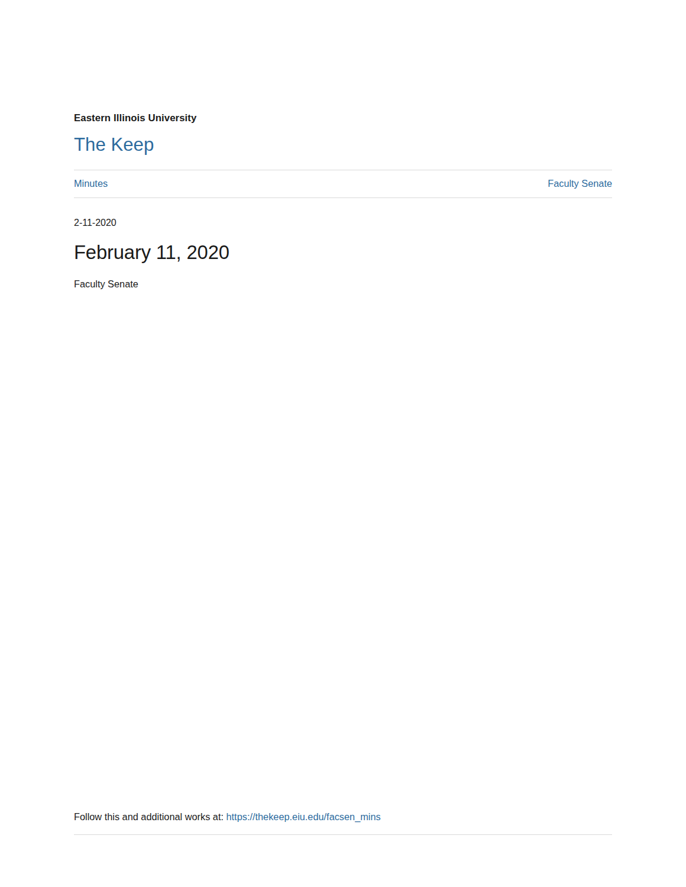Eastern Illinois University
The Keep
Minutes Faculty Senate
2-11-2020
February 11, 2020
Faculty Senate
Follow this and additional works at: https://thekeep.eiu.edu/facsen_mins